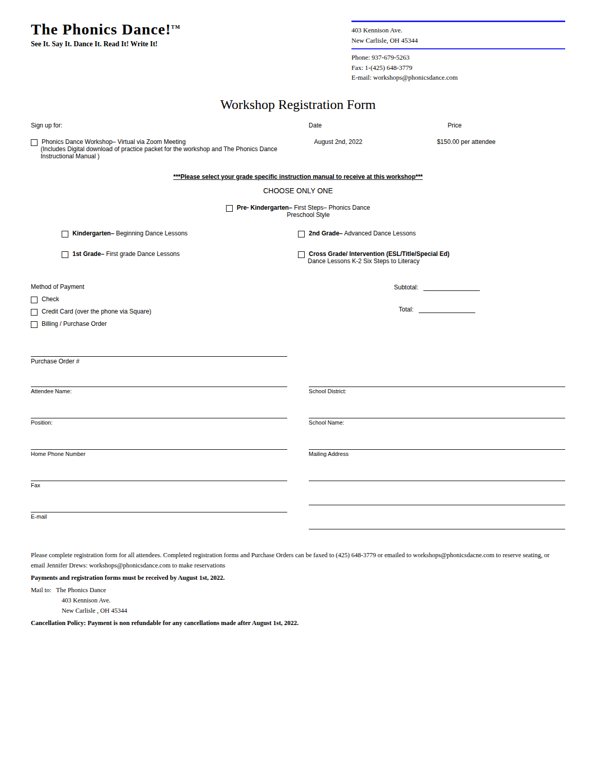The Phonics Dance!TM
See It. Say It. Dance It. Read It! Write It!
403 Kennison Ave.
New Carlisle, OH 45344
Phone: 937-679-5263
Fax: 1-(425) 648-3779
E-mail: workshops@phonicsdance.com
Workshop Registration Form
Sign up for:
Date
Price
Phonics Dance Workshop– Virtual via Zoom Meeting (Includes Digital download of practice packet for the workshop and The Phonics Dance Instructional Manual )
August 2nd, 2022
$150.00 per attendee
***Please select your grade specific instruction manual to receive at this workshop***
CHOOSE ONLY ONE
Pre- Kindergarten– First Steps– Phonics Dance Preschool Style
Kindergarten– Beginning Dance Lessons
2nd Grade– Advanced Dance Lessons
1st Grade– First grade Dance Lessons
Cross Grade/ Intervention (ESL/Title/Special Ed) Dance Lessons K-2 Six Steps to Literacy
Method of Payment
Check
Credit Card (over the phone via Square)
Billing / Purchase Order
Subtotal:
Total:
Purchase Order #
Attendee Name:
Position:
Home Phone Number
Fax
E-mail
School District:
School Name:
Mailing Address
Please complete registration form for all attendees. Completed registration forms and Purchase Orders can be faxed to (425) 648-3779 or emailed to workshops@phonicsdacne.com to reserve seating, or email Jennifer Drews: workshops@phonicsdance.com to make reservations
Payments and registration forms must be received by August 1st, 2022.
Mail to: The Phonics Dance 403 Kennison Ave. New Carlisle , OH 45344
Cancellation Policy: Payment is non refundable for any cancellations made after August 1st, 2022.